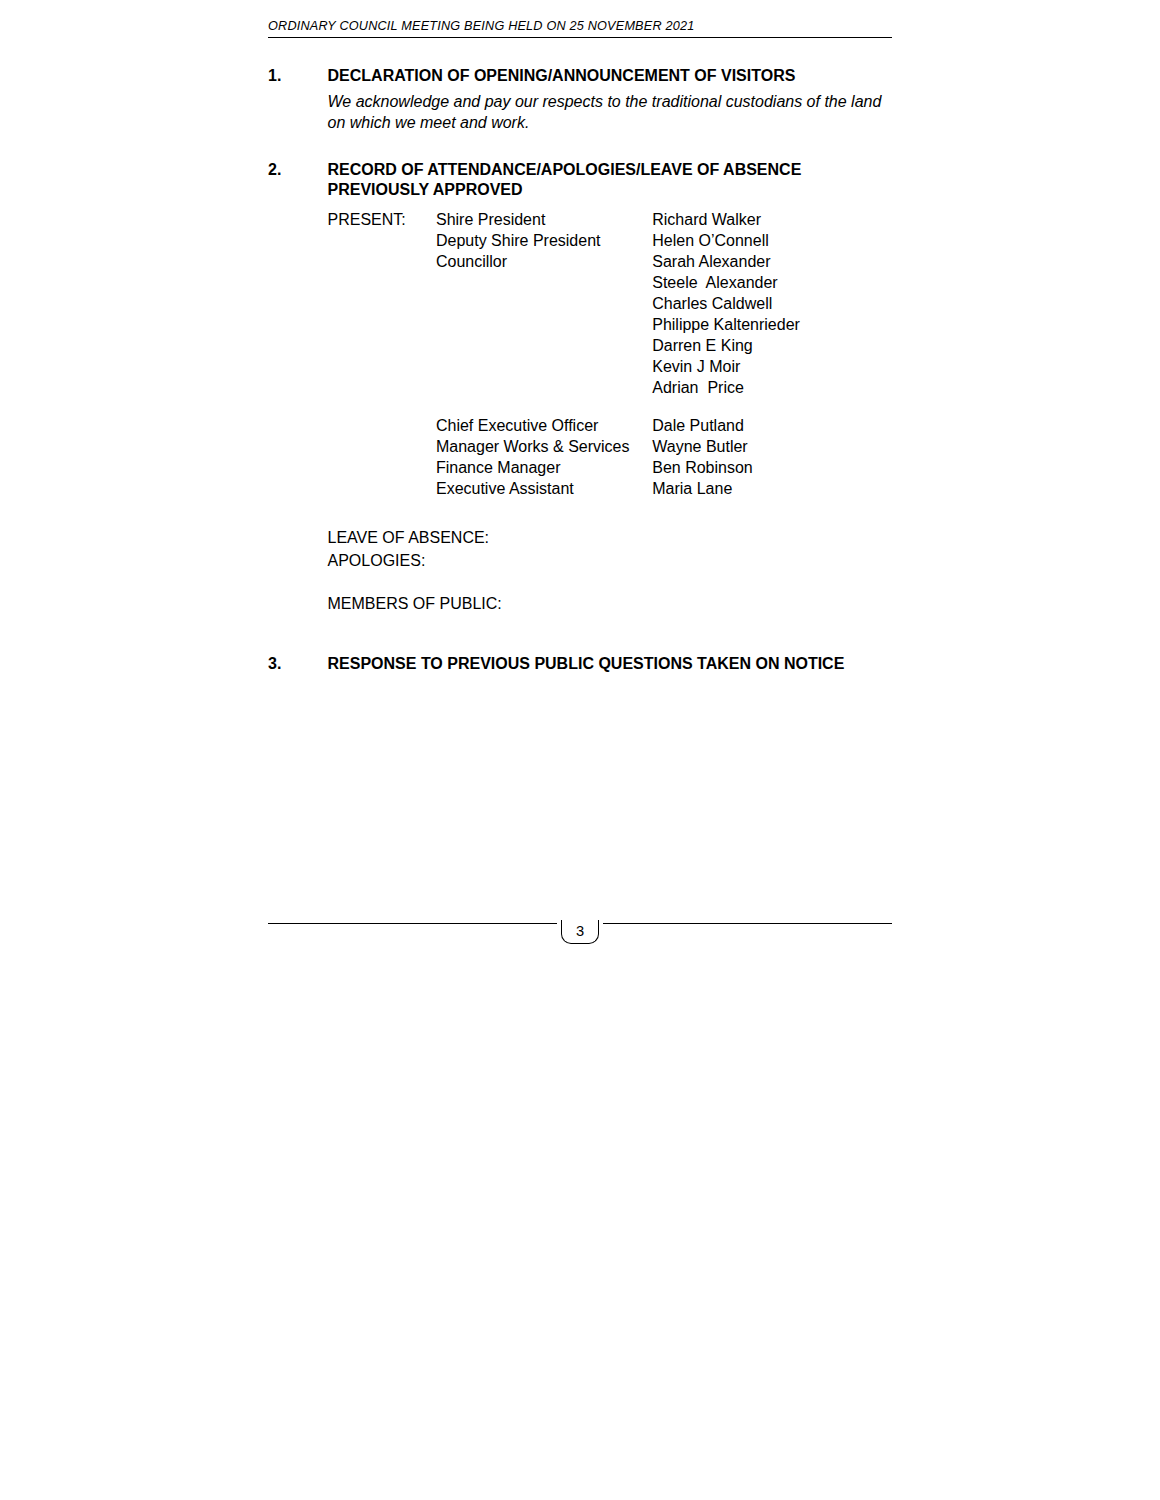ORDINARY COUNCIL MEETING BEING HELD ON 25 NOVEMBER 2021
1.
Declaration of Opening/Announcement of Visitors
We acknowledge and pay our respects to the traditional custodians of the land on which we meet and work.
2.
Record of Attendance/Apologies/Leave of Absence Previously Approved
| PRESENT: | Shire President | Richard Walker |
| | Deputy Shire President | Helen O’Connell |
| | Councillor | Sarah Alexander |
| | | Steele Alexander |
| | | Charles Caldwell |
| | | Philippe Kaltenrieder |
| | | Darren E King |
| | | Kevin J Moir |
| | | Adrian Price |
| | Chief Executive Officer | Dale Putland |
| | Manager Works & Services | Wayne Butler |
| | Finance Manager | Ben Robinson |
| | Executive Assistant | Maria Lane |
LEAVE OF ABSENCE:
APOLOGIES:
MEMBERS OF PUBLIC:
3.
Response to Previous Public Questions Taken on Notice
3